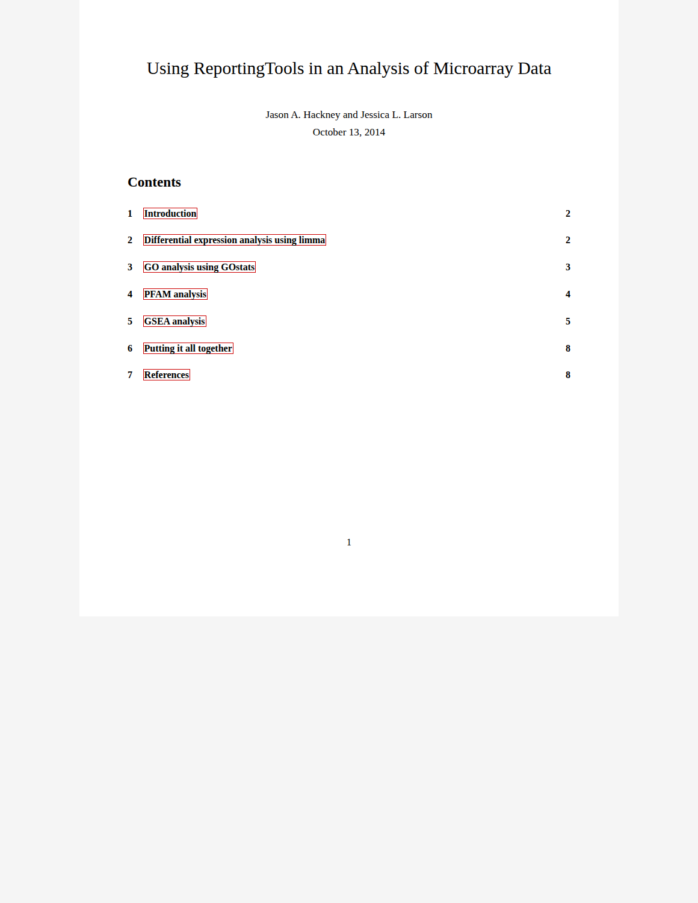Using ReportingTools in an Analysis of Microarray Data
Jason A. Hackney and Jessica L. Larson
October 13, 2014
Contents
1 Introduction 2
2 Differential expression analysis using limma 2
3 GO analysis using GOstats 3
4 PFAM analysis 4
5 GSEA analysis 5
6 Putting it all together 8
7 References 8
1